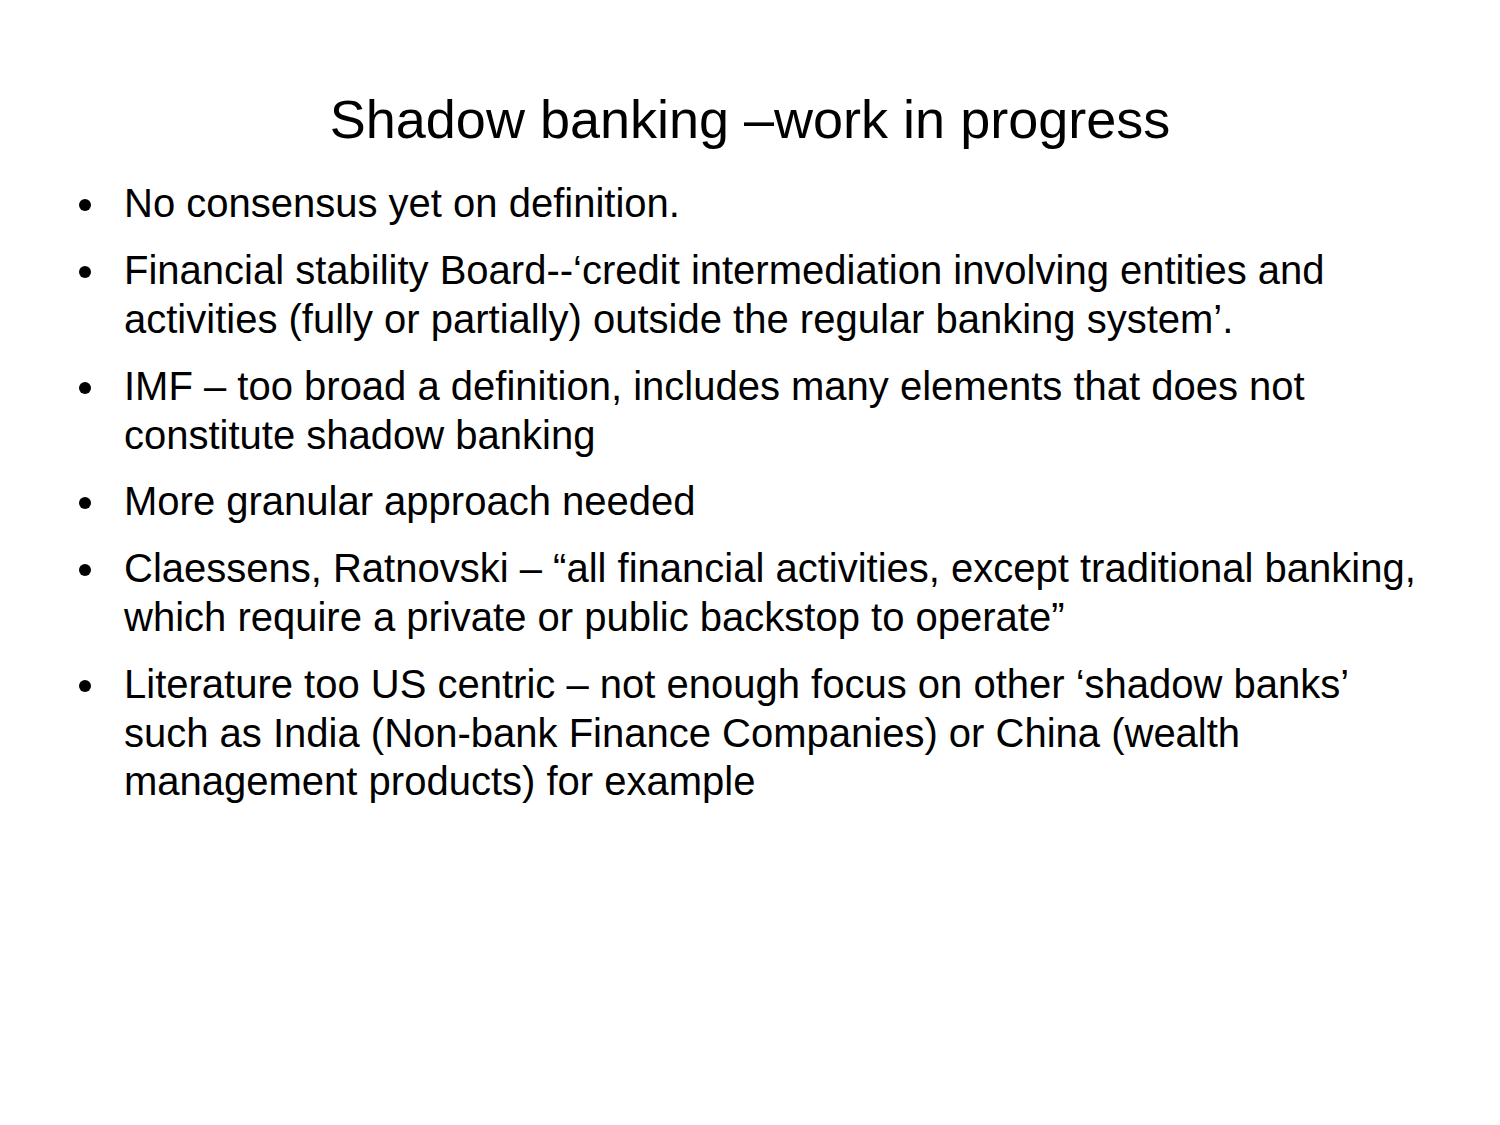Shadow banking –work in progress
No consensus yet on definition.
Financial stability Board--‘credit intermediation involving entities and activities (fully or partially) outside the regular banking system’.
IMF – too broad a definition, includes many elements that does not constitute shadow banking
More granular approach needed
Claessens, Ratnovski – “all financial activities, except traditional banking, which require a private or public backstop to operate”
Literature too US centric – not enough focus on other ‘shadow banks’ such as India (Non-bank Finance Companies) or China (wealth management products) for example